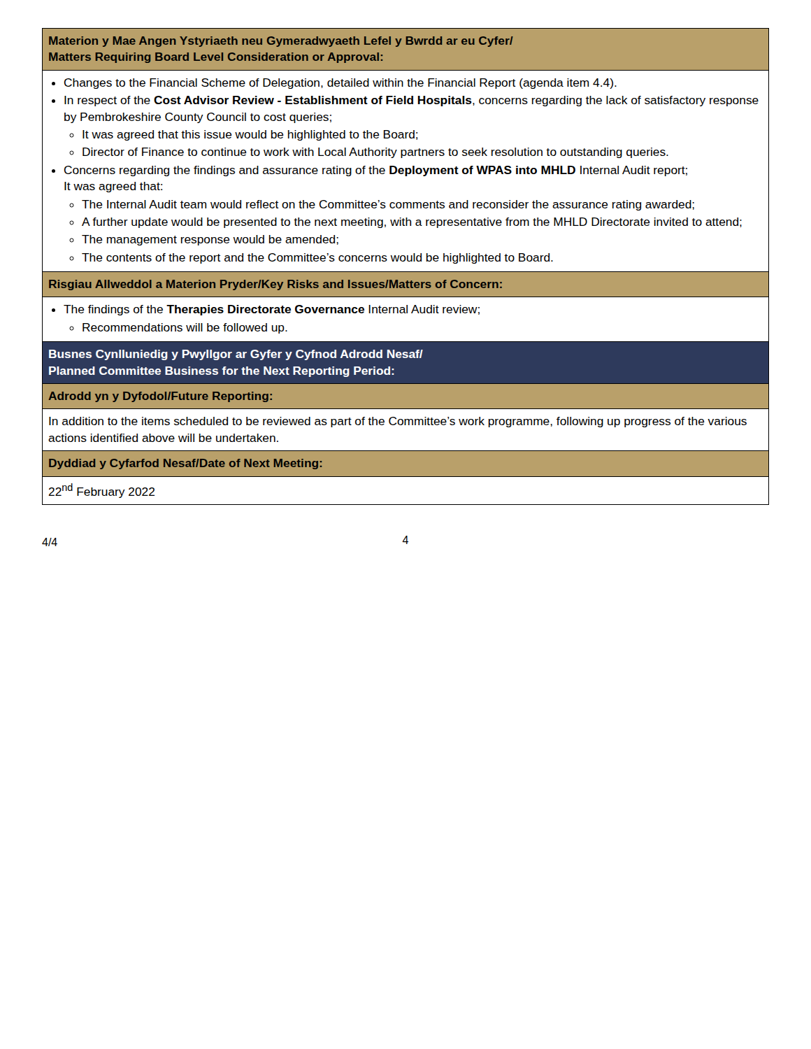| Materion y Mae Angen Ystyriaeth neu Gymeradwyaeth Lefel y Bwrdd ar eu Cyfer/ Matters Requiring Board Level Consideration or Approval: |
| Changes to the Financial Scheme of Delegation, detailed within the Financial Report (agenda item 4.4). In respect of the Cost Advisor Review - Establishment of Field Hospitals , concerns regarding the lack of satisfactory response by Pembrokeshire County Council to cost queries; It was agreed that this issue would be highlighted to the Board; Director of Finance to continue to work with Local Authority partners to seek resolution to outstanding queries. Concerns regarding the findings and assurance rating of the Deployment of WPAS into MHLD Internal Audit report; It was agreed that: The Internal Audit team would reflect on the Committee’s comments and reconsider the assurance rating awarded; A further update would be presented to the next meeting, with a representative from the MHLD Directorate invited to attend; The management response would be amended; The contents of the report and the Committee’s concerns would be highlighted to Board. |
| Risgiau Allweddol a Materion Pryder/Key Risks and Issues/Matters of Concern: |
| The findings of the Therapies Directorate Governance Internal Audit review; Recommendations will be followed up. |
| Busnes Cynlluniedig y Pwyllgor ar Gyfer y Cyfnod Adrodd Nesaf/ Planned Committee Business for the Next Reporting Period: |
| Adrodd yn y Dyfodol/Future Reporting: |
| In addition to the items scheduled to be reviewed as part of the Committee’s work programme, following up progress of the various actions identified above will be undertaken. |
| Dyddiad y Cyfarfod Nesaf/Date of Next Meeting: |
| 22 nd February 2022 |
4
4/4